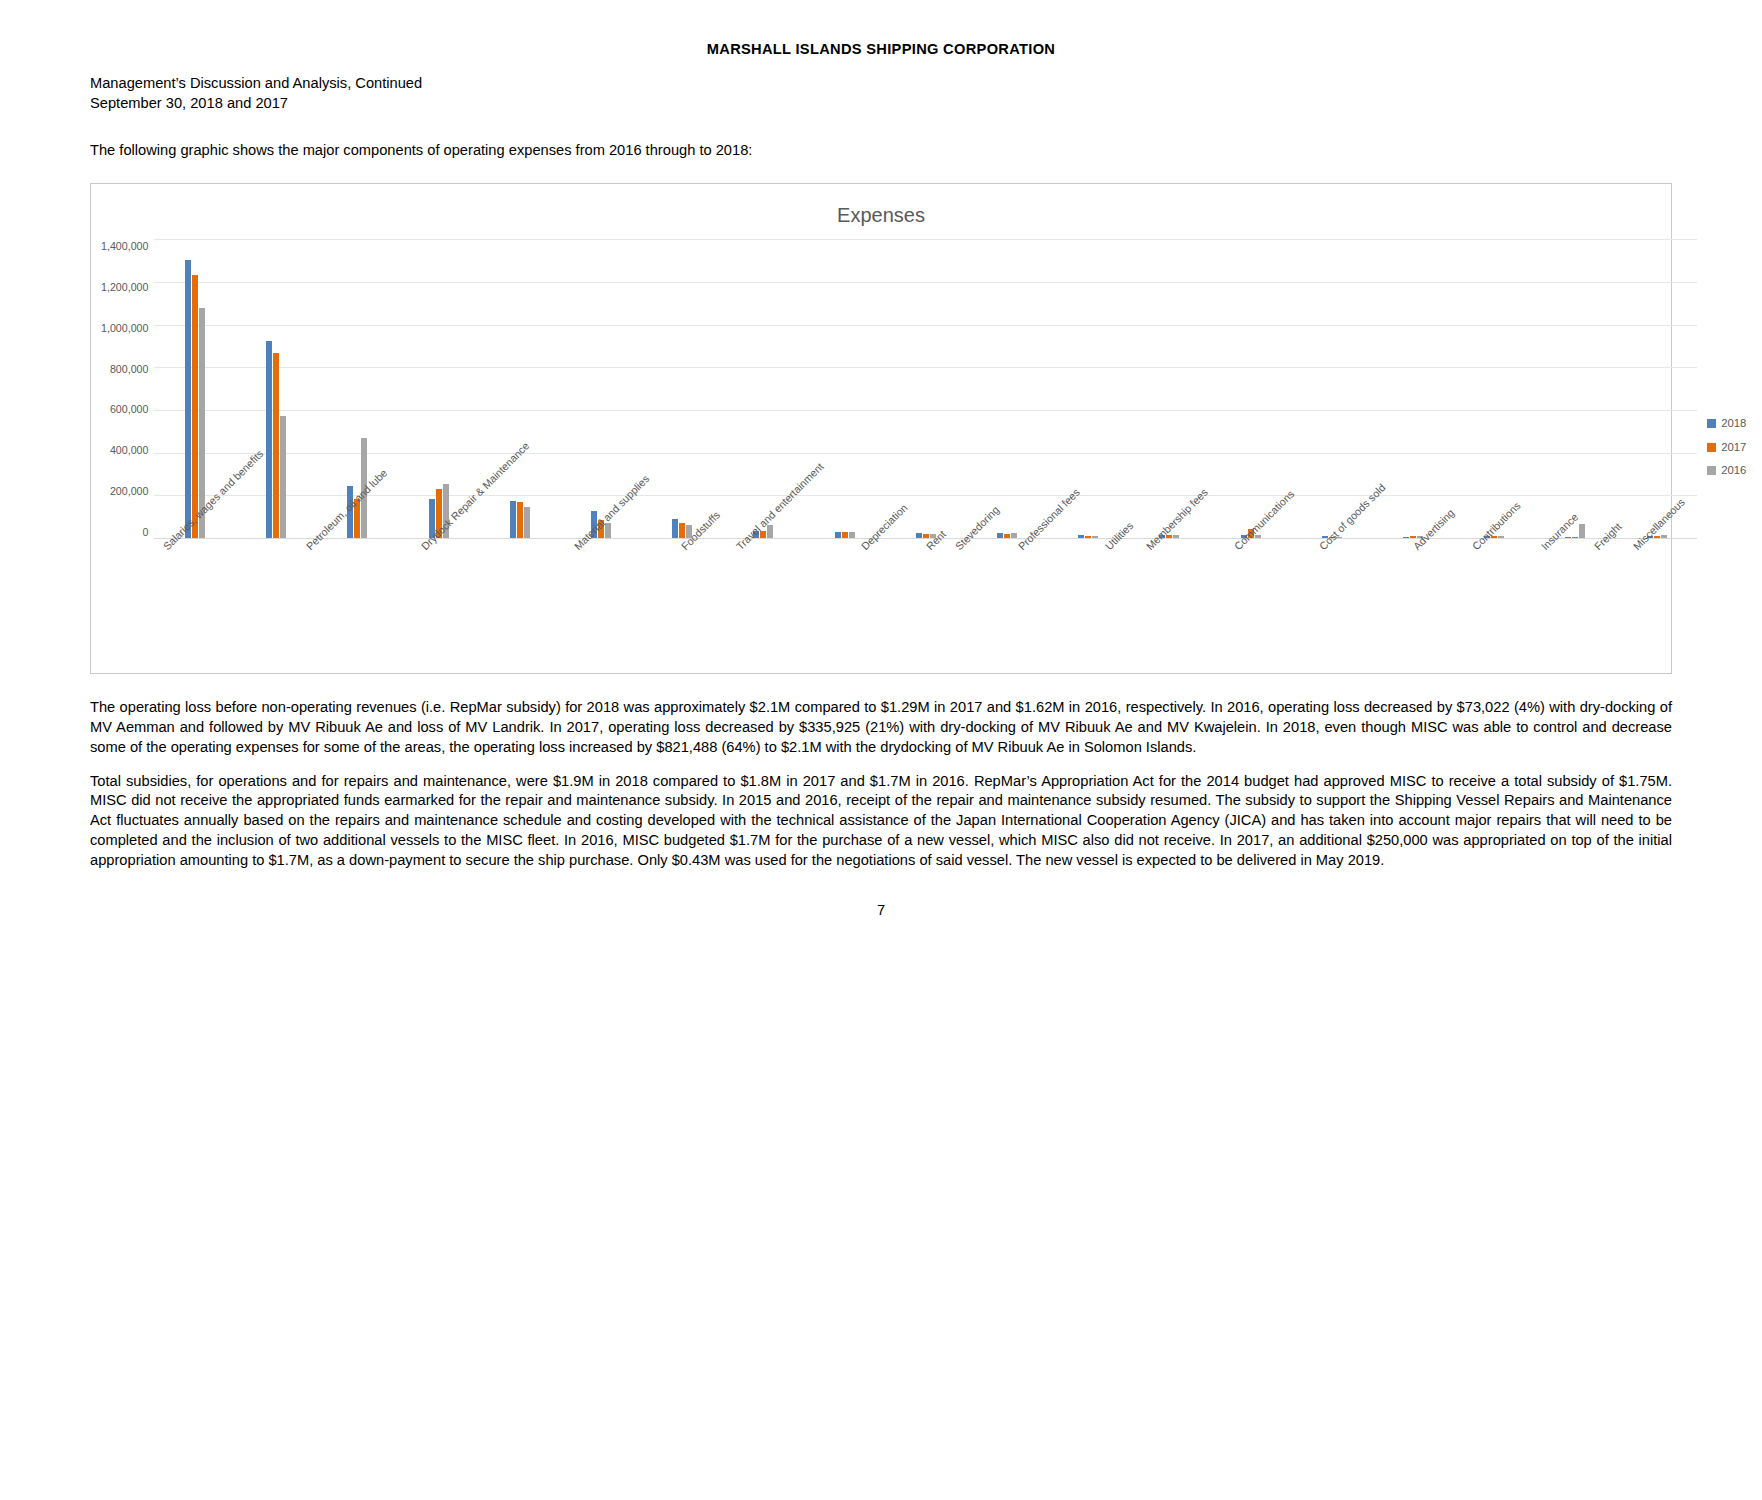MARSHALL ISLANDS SHIPPING CORPORATION
Management’s Discussion and Analysis, Continued
September 30, 2018 and 2017
The following graphic shows the major components of operating expenses from 2016 through to 2018:
Expenses
1,400,000 1,200,000 1,000,000 800,000 600,000 400,000 200,000 0
Salaries, wages and benefits Petroleum, oil and lube Drydock Repair & Maintenance Material and supplies Foodstuffs Travel and entertainment Depreciation Rent Stevedoring Professional fees Utilities Membership fees Communications Cost of goods sold Advertising Contributions Insurance Freight Miscellaneous
2018
2017
2016
The operating loss before non-operating revenues (i.e. RepMar subsidy) for 2018 was approximately $2.1M compared to $1.29M in 2017 and $1.62M in 2016, respectively. In 2016, operating loss decreased by $73,022 (4%) with dry-docking of MV Aemman and followed by MV Ribuuk Ae and loss of MV Landrik. In 2017, operating loss decreased by $335,925 (21%) with dry-docking of MV Ribuuk Ae and MV Kwajelein. In 2018, even though MISC was able to control and decrease some of the operating expenses for some of the areas, the operating loss increased by $821,488 (64%) to $2.1M with the drydocking of MV Ribuuk Ae in Solomon Islands.
Total subsidies, for operations and for repairs and maintenance, were $1.9M in 2018 compared to $1.8M in 2017 and $1.7M in 2016. RepMar’s Appropriation Act for the 2014 budget had approved MISC to receive a total subsidy of $1.75M. MISC did not receive the appropriated funds earmarked for the repair and maintenance subsidy. In 2015 and 2016, receipt of the repair and maintenance subsidy resumed. The subsidy to support the Shipping Vessel Repairs and Maintenance Act fluctuates annually based on the repairs and maintenance schedule and costing developed with the technical assistance of the Japan International Cooperation Agency (JICA) and has taken into account major repairs that will need to be completed and the inclusion of two additional vessels to the MISC fleet. In 2016, MISC budgeted $1.7M for the purchase of a new vessel, which MISC also did not receive. In 2017, an additional $250,000 was appropriated on top of the initial appropriation amounting to $1.7M, as a down-payment to secure the ship purchase. Only $0.43M was used for the negotiations of said vessel. The new vessel is expected to be delivered in May 2019.
7